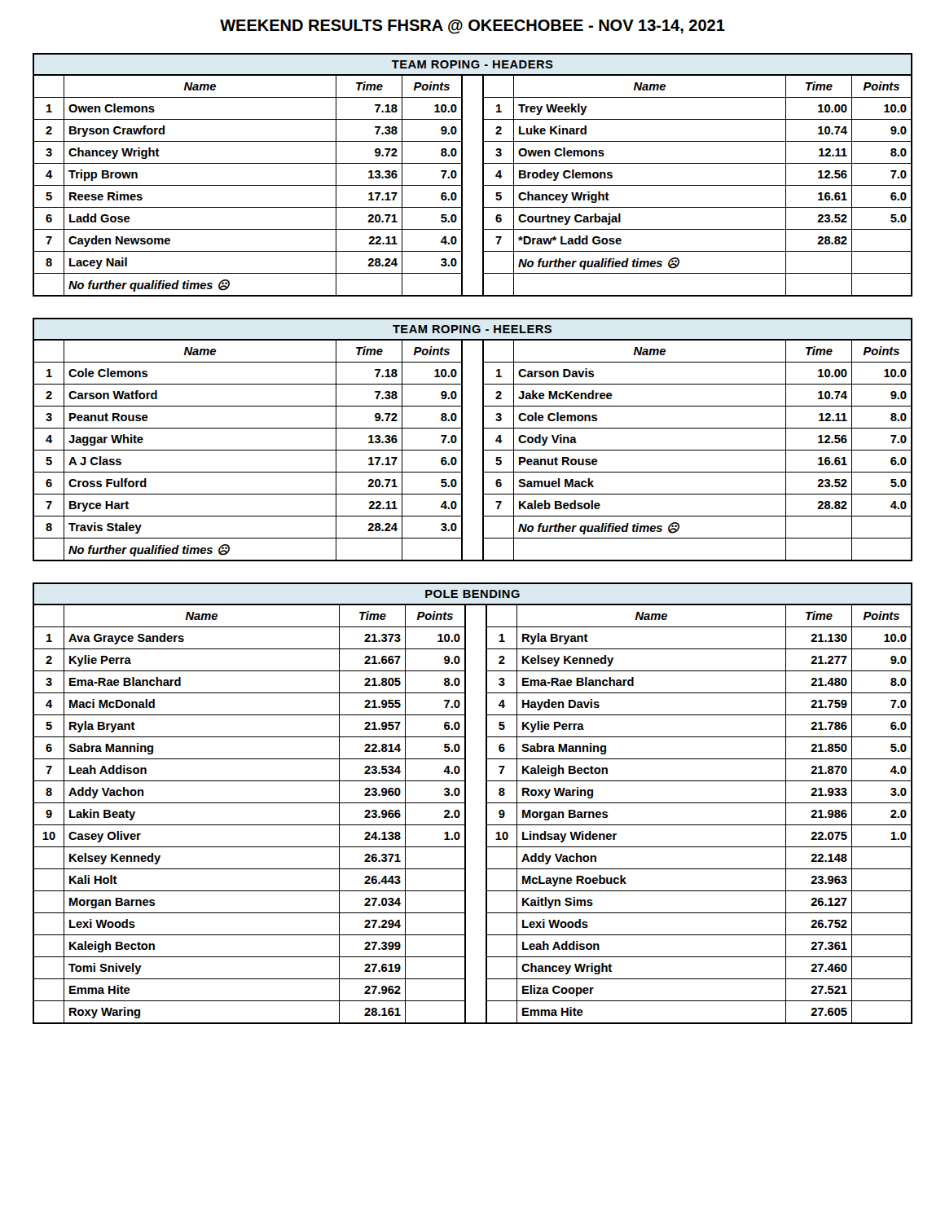WEEKEND RESULTS FHSRA @ OKEECHOBEE - NOV 13-14, 2021
TEAM ROPING - HEADERS
| | Name | Time | Points | | | Name | Time | Points |
| --- | --- | --- | --- | --- | --- | --- | --- | --- |
| 1 | Owen Clemons | 7.18 | 10.0 | | 1 | Trey Weekly | 10.00 | 10.0 |
| 2 | Bryson Crawford | 7.38 | 9.0 | | 2 | Luke Kinard | 10.74 | 9.0 |
| 3 | Chancey Wright | 9.72 | 8.0 | | 3 | Owen Clemons | 12.11 | 8.0 |
| 4 | Tripp Brown | 13.36 | 7.0 | | 4 | Brodey Clemons | 12.56 | 7.0 |
| 5 | Reese Rimes | 17.17 | 6.0 | | 5 | Chancey Wright | 16.61 | 6.0 |
| 6 | Ladd Gose | 20.71 | 5.0 | | 6 | Courtney Carbajal | 23.52 | 5.0 |
| 7 | Cayden Newsome | 22.11 | 4.0 | | 7 | *Draw* Ladd Gose | 28.82 | |
| 8 | Lacey Nail | 28.24 | 3.0 | | | No further qualified times ☹ | | |
| | No further qualified times ☹ | | | | | | | |
TEAM ROPING - HEELERS
| | Name | Time | Points | | | Name | Time | Points |
| --- | --- | --- | --- | --- | --- | --- | --- | --- |
| 1 | Cole Clemons | 7.18 | 10.0 | | 1 | Carson Davis | 10.00 | 10.0 |
| 2 | Carson Watford | 7.38 | 9.0 | | 2 | Jake McKendree | 10.74 | 9.0 |
| 3 | Peanut Rouse | 9.72 | 8.0 | | 3 | Cole Clemons | 12.11 | 8.0 |
| 4 | Jaggar White | 13.36 | 7.0 | | 4 | Cody Vina | 12.56 | 7.0 |
| 5 | A J Class | 17.17 | 6.0 | | 5 | Peanut Rouse | 16.61 | 6.0 |
| 6 | Cross Fulford | 20.71 | 5.0 | | 6 | Samuel Mack | 23.52 | 5.0 |
| 7 | Bryce Hart | 22.11 | 4.0 | | 7 | Kaleb Bedsole | 28.82 | 4.0 |
| 8 | Travis Staley | 28.24 | 3.0 | | | No further qualified times ☹ | | |
| | No further qualified times ☹ | | | | | | | |
POLE BENDING
| | Name | Time | Points | | | Name | Time | Points |
| --- | --- | --- | --- | --- | --- | --- | --- | --- |
| 1 | Ava Grayce Sanders | 21.373 | 10.0 | | 1 | Ryla Bryant | 21.130 | 10.0 |
| 2 | Kylie Perra | 21.667 | 9.0 | | 2 | Kelsey Kennedy | 21.277 | 9.0 |
| 3 | Ema-Rae Blanchard | 21.805 | 8.0 | | 3 | Ema-Rae Blanchard | 21.480 | 8.0 |
| 4 | Maci McDonald | 21.955 | 7.0 | | 4 | Hayden Davis | 21.759 | 7.0 |
| 5 | Ryla Bryant | 21.957 | 6.0 | | 5 | Kylie Perra | 21.786 | 6.0 |
| 6 | Sabra Manning | 22.814 | 5.0 | | 6 | Sabra Manning | 21.850 | 5.0 |
| 7 | Leah Addison | 23.534 | 4.0 | | 7 | Kaleigh Becton | 21.870 | 4.0 |
| 8 | Addy Vachon | 23.960 | 3.0 | | 8 | Roxy Waring | 21.933 | 3.0 |
| 9 | Lakin Beaty | 23.966 | 2.0 | | 9 | Morgan Barnes | 21.986 | 2.0 |
| 10 | Casey Oliver | 24.138 | 1.0 | | 10 | Lindsay Widener | 22.075 | 1.0 |
| | Kelsey Kennedy | 26.371 | | | | Addy Vachon | 22.148 | |
| | Kali Holt | 26.443 | | | | McLayne Roebuck | 23.963 | |
| | Morgan Barnes | 27.034 | | | | Kaitlyn Sims | 26.127 | |
| | Lexi Woods | 27.294 | | | | Lexi Woods | 26.752 | |
| | Kaleigh Becton | 27.399 | | | | Leah Addison | 27.361 | |
| | Tomi Snively | 27.619 | | | | Chancey Wright | 27.460 | |
| | Emma Hite | 27.962 | | | | Eliza Cooper | 27.521 | |
| | Roxy Waring | 28.161 | | | | Emma Hite | 27.605 | |